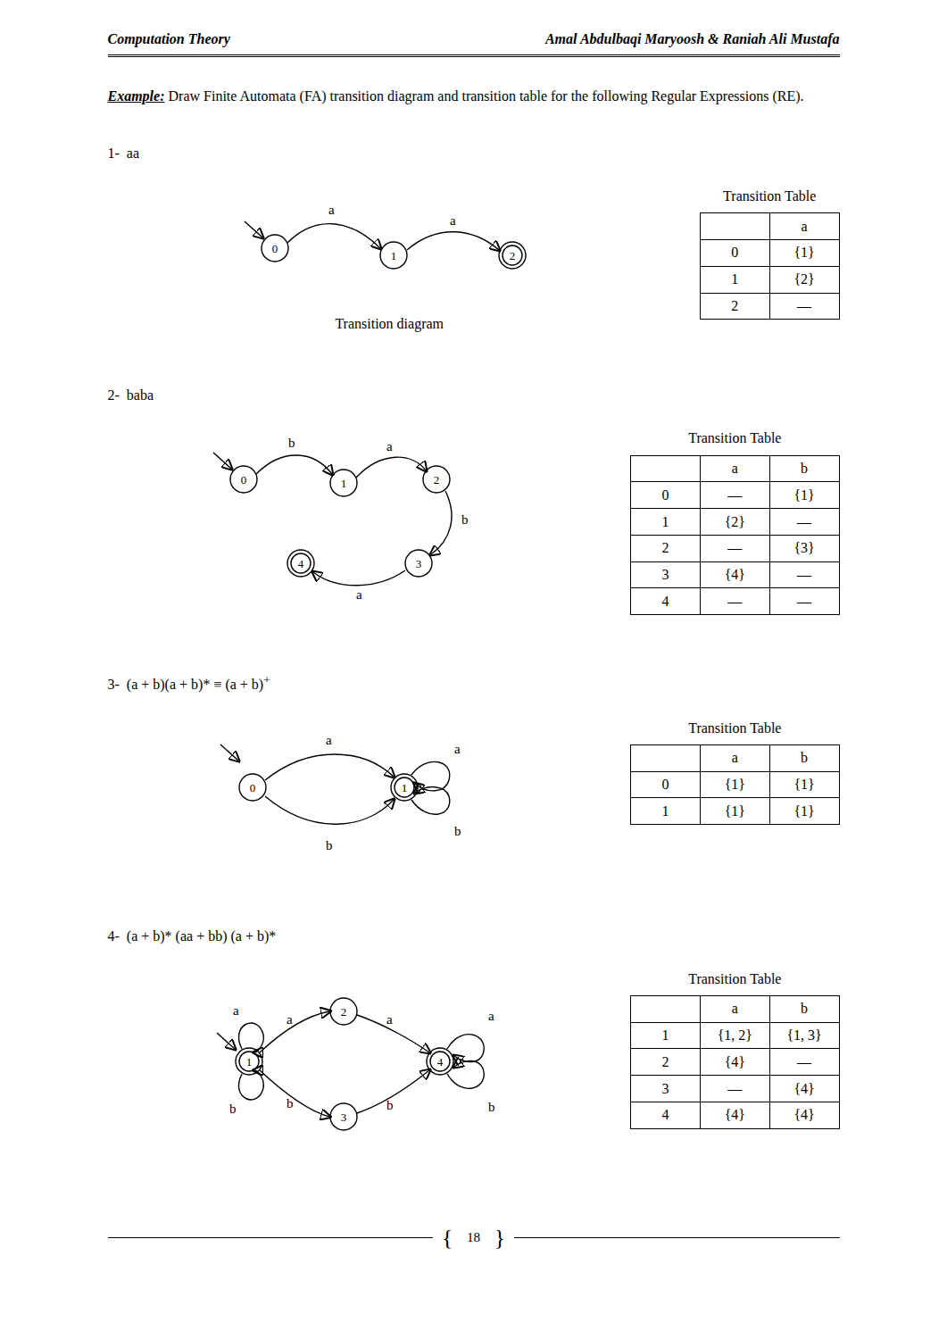Computation Theory Amal Abdulbaqi Maryoosh & Raniah Ali Mustafa
Example: Draw Finite Automata (FA) transition diagram and transition table for the following Regular Expressions (RE).
1- aa
0 1 2 a a
Transition diagram
Transition Table
| | a |
| --- | --- |
| 0 | {1} |
| 1 | {2} |
| 2 | — |
2- baba
0 1 2 3 4 b a b a
Transition Table
| | a | b |
| --- | --- | --- |
| 0 | — | {1} |
| 1 | {2} | — |
| 2 | — | {3} |
| 3 | {4} | — |
| 4 | — | — |
3- (a + b)(a + b)* ≡ (a + b)+
0 1 a b a b
Transition Table
| | a | b |
| --- | --- | --- |
| 0 | {1} | {1} |
| 1 | {1} | {1} |
4- (a + b)* (aa + bb) (a + b)*
1 2 3 4 a b a b a b a b
Transition Table
| | a | b |
| --- | --- | --- |
| 1 | {1, 2} | {1, 3} |
| 2 | {4} | — |
| 3 | — | {4} |
| 4 | {4} | {4} |
{ 18 }